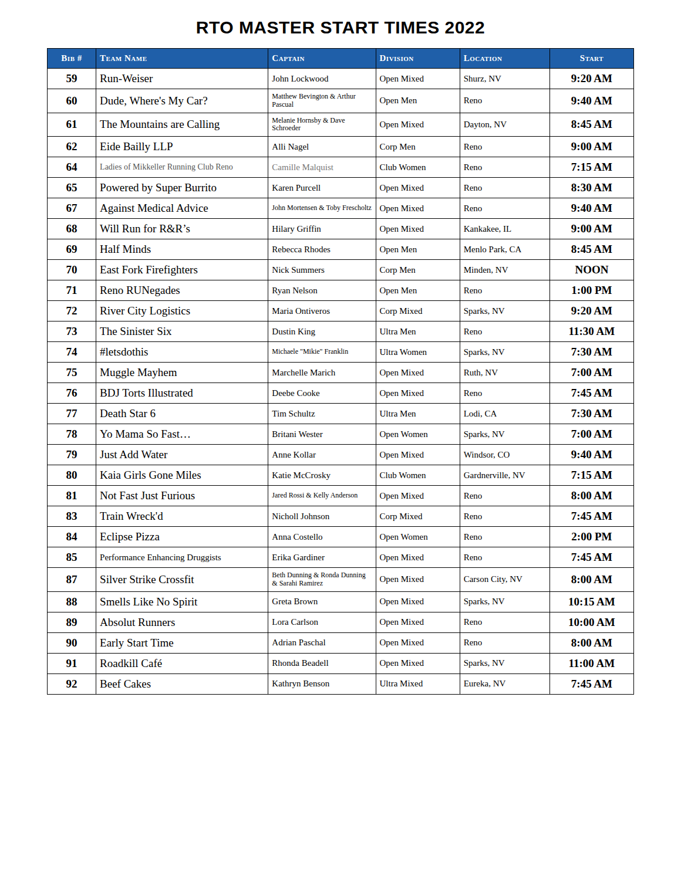RTO MASTER START TIMES 2022
| Bib # | Team Name | Captain | Division | Location | Start |
| --- | --- | --- | --- | --- | --- |
| 59 | Run-Weiser | John Lockwood | Open Mixed | Shurz, NV | 9:20 AM |
| 60 | Dude, Where's My Car? | Matthew Bevington & Arthur Pascual | Open Men | Reno | 9:40 AM |
| 61 | The Mountains are Calling | Melanie Hornsby & Dave Schroeder | Open Mixed | Dayton, NV | 8:45 AM |
| 62 | Eide Bailly LLP | Alli Nagel | Corp Men | Reno | 9:00 AM |
| 64 | Ladies of Mikkeller Running Club Reno | Camille Malquist | Club Women | Reno | 7:15 AM |
| 65 | Powered by Super Burrito | Karen Purcell | Open Mixed | Reno | 8:30 AM |
| 67 | Against Medical Advice | John Mortensen & Toby Frescholtz | Open Mixed | Reno | 9:40 AM |
| 68 | Will Run for R&R’s | Hilary Griffin | Open Mixed | Kankakee, IL | 9:00 AM |
| 69 | Half Minds | Rebecca Rhodes | Open Men | Menlo Park, CA | 8:45 AM |
| 70 | East Fork Firefighters | Nick Summers | Corp Men | Minden, NV | NOON |
| 71 | Reno RUNegades | Ryan Nelson | Open Men | Reno | 1:00 PM |
| 72 | River City Logistics | Maria Ontiveros | Corp Mixed | Sparks, NV | 9:20 AM |
| 73 | The Sinister Six | Dustin King | Ultra Men | Reno | 11:30 AM |
| 74 | #letsdothis | Michaele "Mikie" Franklin | Ultra Women | Sparks, NV | 7:30 AM |
| 75 | Muggle Mayhem | Marchelle Marich | Open Mixed | Ruth, NV | 7:00 AM |
| 76 | BDJ Torts Illustrated | Deebe Cooke | Open Mixed | Reno | 7:45 AM |
| 77 | Death Star 6 | Tim Schultz | Ultra Men | Lodi, CA | 7:30 AM |
| 78 | Yo Mama So Fast… | Britani Wester | Open Women | Sparks, NV | 7:00 AM |
| 79 | Just Add Water | Anne Kollar | Open Mixed | Windsor, CO | 9:40 AM |
| 80 | Kaia Girls Gone Miles | Katie McCrosky | Club Women | Gardnerville, NV | 7:15 AM |
| 81 | Not Fast Just Furious | Jared Rossi & Kelly Anderson | Open Mixed | Reno | 8:00 AM |
| 83 | Train Wreck'd | Nicholl Johnson | Corp Mixed | Reno | 7:45 AM |
| 84 | Eclipse Pizza | Anna Costello | Open Women | Reno | 2:00 PM |
| 85 | Performance Enhancing Druggists | Erika Gardiner | Open Mixed | Reno | 7:45 AM |
| 87 | Silver Strike Crossfit | Beth Dunning & Ronda Dunning & Sarahi Ramirez | Open Mixed | Carson City, NV | 8:00 AM |
| 88 | Smells Like No Spirit | Greta Brown | Open Mixed | Sparks, NV | 10:15 AM |
| 89 | Absolut Runners | Lora Carlson | Open Mixed | Reno | 10:00 AM |
| 90 | Early Start Time | Adrian Paschal | Open Mixed | Reno | 8:00 AM |
| 91 | Roadkill Café | Rhonda Beadell | Open Mixed | Sparks, NV | 11:00 AM |
| 92 | Beef Cakes | Kathryn Benson | Ultra Mixed | Eureka, NV | 7:45 AM |